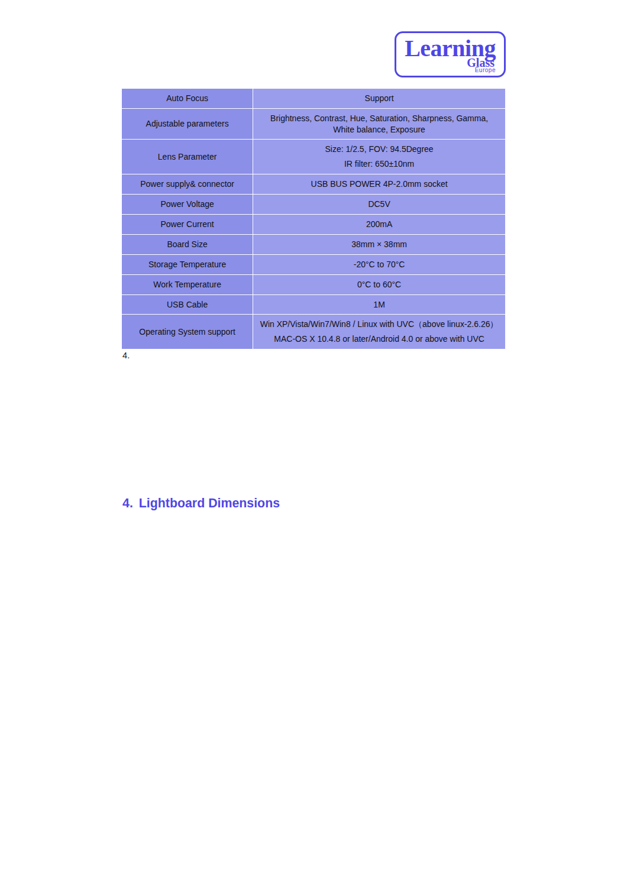Learning Glass Europe
| Auto Focus | Support |
| Adjustable parameters | Brightness, Contrast, Hue, Saturation, Sharpness, Gamma, White balance, Exposure |
| Lens Parameter | Size: 1/2.5, FOV: 94.5Degree IR filter: 650±10nm |
| Power supply& connector | USB BUS POWER 4P-2.0mm socket |
| Power Voltage | DC5V |
| Power Current | 200mA |
| Board Size | 38mm × 38mm |
| Storage Temperature | -20°C to 70°C |
| Work Temperature | 0°C to 60°C |
| USB Cable | 1M |
| Operating System support | Win XP/Vista/Win7/Win8 / Linux with UVC（above linux-2.6.26） MAC-OS X 10.4.8 or later/Android 4.0 or above with UVC |
4.
4. Lightboard Dimensions